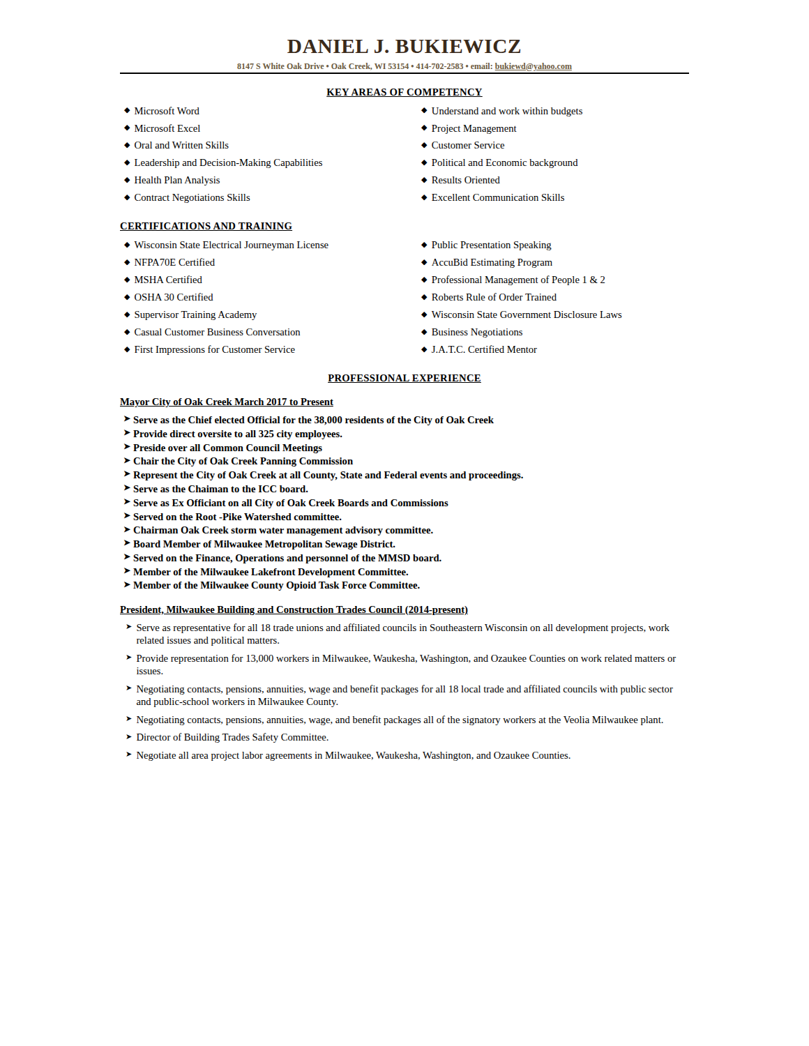DANIEL J. BUKIEWICZ
8147 S White Oak Drive • Oak Creek, WI 53154 • 414-702-2583 • email: bukiewd@yahoo.com
KEY AREAS OF COMPETENCY
Microsoft Word
Microsoft Excel
Oral and Written Skills
Leadership and Decision-Making Capabilities
Health Plan Analysis
Contract Negotiations Skills
Understand and work within budgets
Project Management
Customer Service
Political and Economic background
Results Oriented
Excellent Communication Skills
CERTIFICATIONS AND TRAINING
Wisconsin State Electrical Journeyman License
NFPA70E Certified
MSHA Certified
OSHA 30 Certified
Supervisor Training Academy
Casual Customer Business Conversation
First Impressions for Customer Service
Public Presentation Speaking
AccuBid Estimating Program
Professional Management of People 1 & 2
Roberts Rule of Order Trained
Wisconsin State Government Disclosure Laws
Business Negotiations
J.A.T.C. Certified Mentor
PROFESSIONAL EXPERIENCE
Mayor City of Oak Creek March 2017 to Present
Serve as the Chief elected Official for the 38,000 residents of the City of Oak Creek
Provide direct oversite to all 325 city employees.
Preside over all Common Council Meetings
Chair the City of Oak Creek Panning Commission
Represent the City of Oak Creek at all County, State and Federal events and proceedings.
Serve as the Chaiman to the ICC board.
Serve as Ex Officiant on all City of Oak Creek Boards and Commissions
Served on the Root -Pike Watershed committee.
Chairman Oak Creek storm water management advisory committee.
Board Member of Milwaukee Metropolitan Sewage District.
Served on the Finance, Operations and personnel of the MMSD board.
Member of the Milwaukee Lakefront Development Committee.
Member of the Milwaukee County Opioid Task Force Committee.
President, Milwaukee Building and Construction Trades Council (2014-present)
Serve as representative for all 18 trade unions and affiliated councils in Southeastern Wisconsin on all development projects, work related issues and political matters.
Provide representation for 13,000 workers in Milwaukee, Waukesha, Washington, and Ozaukee Counties on work related matters or issues.
Negotiating contacts, pensions, annuities, wage and benefit packages for all 18 local trade and affiliated councils with public sector and public-school workers in Milwaukee County.
Negotiating contacts, pensions, annuities, wage, and benefit packages all of the signatory workers at the Veolia Milwaukee plant.
Director of Building Trades Safety Committee.
Negotiate all area project labor agreements in Milwaukee, Waukesha, Washington, and Ozaukee Counties.